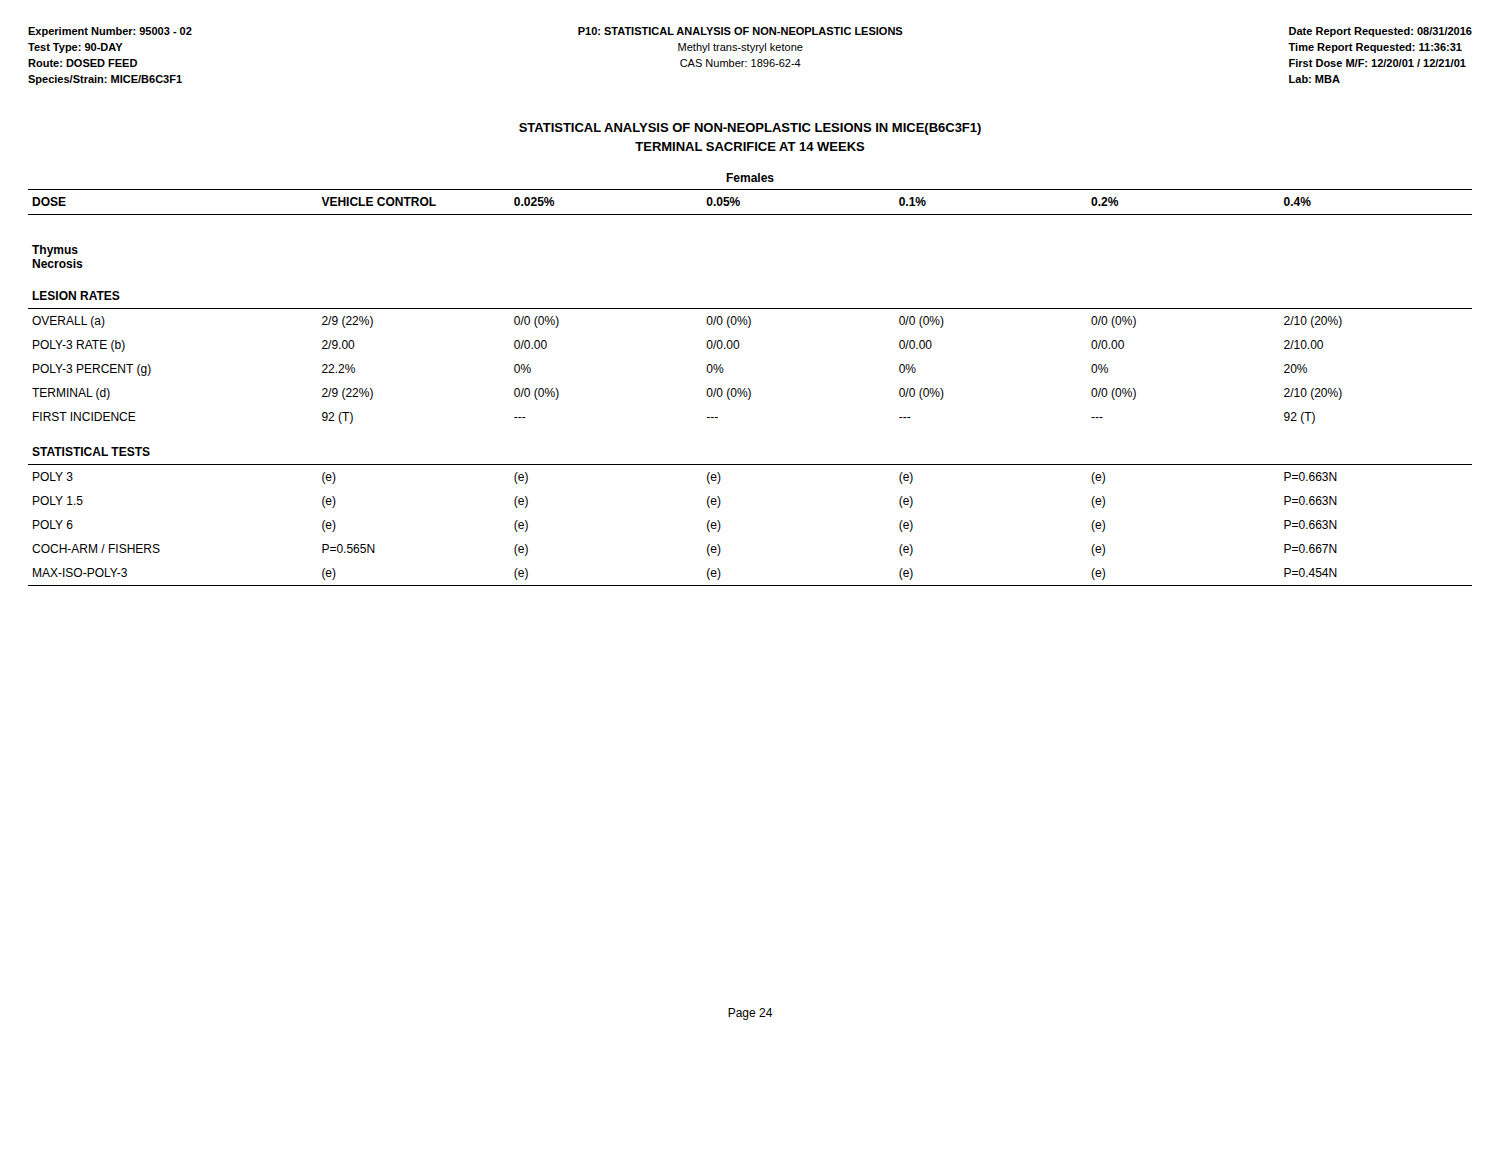Experiment Number: 95003 - 02
Test Type: 90-DAY
Route: DOSED FEED
Species/Strain: MICE/B6C3F1
P10: STATISTICAL ANALYSIS OF NON-NEOPLASTIC LESIONS
Methyl trans-styryl ketone
CAS Number: 1896-62-4
Date Report Requested: 08/31/2016
Time Report Requested: 11:36:31
First Dose M/F: 12/20/01 / 12/21/01
Lab: MBA
STATISTICAL ANALYSIS OF NON-NEOPLASTIC LESIONS IN MICE(B6C3F1)
TERMINAL SACRIFICE AT 14 WEEKS
Females
| DOSE | VEHICLE CONTROL | 0.025% | 0.05% | 0.1% | 0.2% | 0.4% |
| --- | --- | --- | --- | --- | --- | --- |
| Thymus Necrosis |
| LESION RATES |
| OVERALL (a) | 2/9 (22%) | 0/0 (0%) | 0/0 (0%) | 0/0 (0%) | 0/0 (0%) | 2/10 (20%) |
| POLY-3 RATE (b) | 2/9.00 | 0/0.00 | 0/0.00 | 0/0.00 | 0/0.00 | 2/10.00 |
| POLY-3 PERCENT (g) | 22.2% | 0% | 0% | 0% | 0% | 20% |
| TERMINAL (d) | 2/9 (22%) | 0/0 (0%) | 0/0 (0%) | 0/0 (0%) | 0/0 (0%) | 2/10 (20%) |
| FIRST INCIDENCE | 92 (T) | --- | --- | --- | --- | 92 (T) |
| STATISTICAL TESTS |
| POLY 3 | (e) | (e) | (e) | (e) | (e) | P=0.663N |
| POLY 1.5 | (e) | (e) | (e) | (e) | (e) | P=0.663N |
| POLY 6 | (e) | (e) | (e) | (e) | (e) | P=0.663N |
| COCH-ARM / FISHERS | P=0.565N | (e) | (e) | (e) | (e) | P=0.667N |
| MAX-ISO-POLY-3 | (e) | (e) | (e) | (e) | (e) | P=0.454N |
Page 24